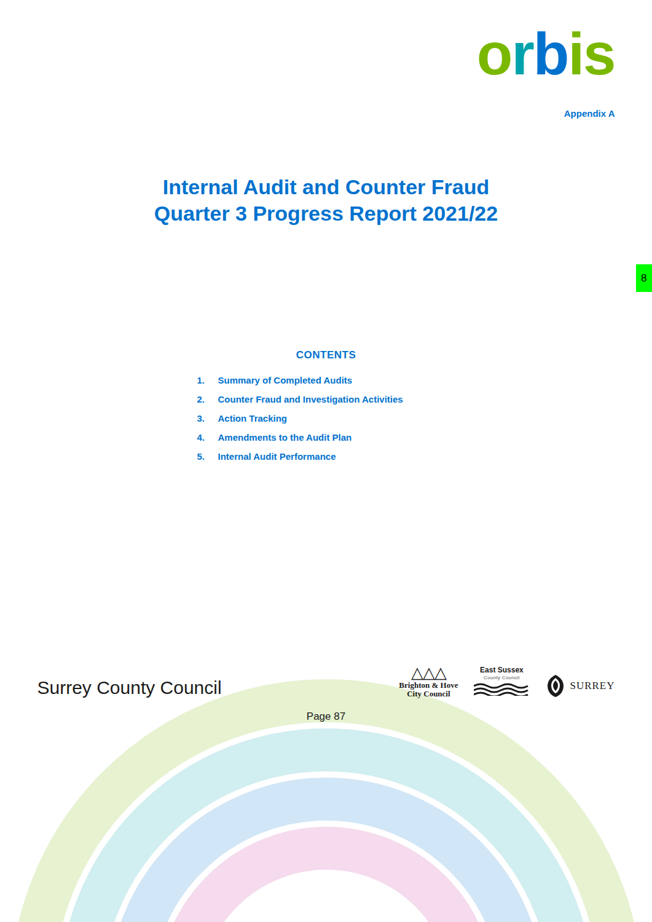orbis
Appendix A
Internal Audit and Counter Fraud Quarter 3 Progress Report 2021/22
8
CONTENTS
Summary of Completed Audits
Counter Fraud and Investigation Activities
Action Tracking
Amendments to the Audit Plan
Internal Audit Performance
Surrey County Council
△△△
Brighton & Hove
City Council
East Sussex
County Council
SURREY
Page 87